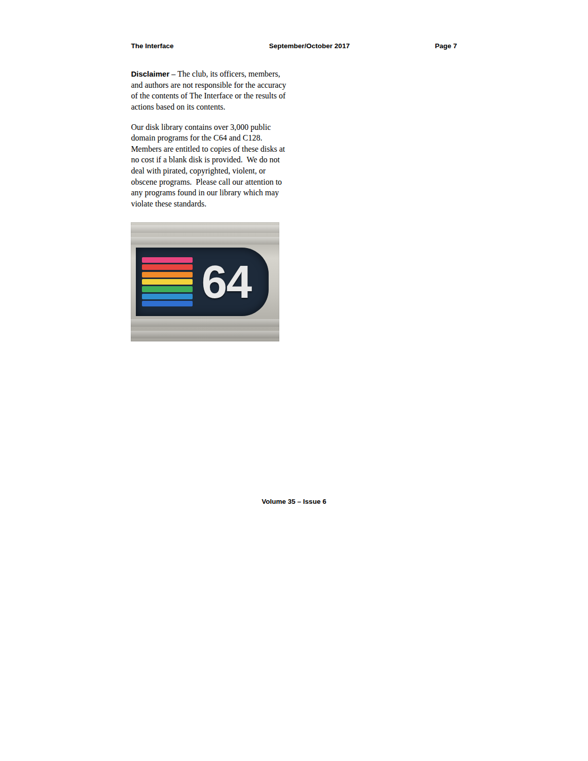The Interface September/October 2017 Page 7
Disclaimer – The club, its officers, members, and authors are not responsible for the accuracy of the contents of The Interface or the results of actions based on its contents.
Our disk library contains over 3,000 public domain programs for the C64 and C128. Members are entitled to copies of these disks at no cost if a blank disk is provided. We do not deal with pirated, copyrighted, violent, or obscene programs. Please call our attention to any programs found in our library which may violate these standards.
64
Volume 35 – Issue 6